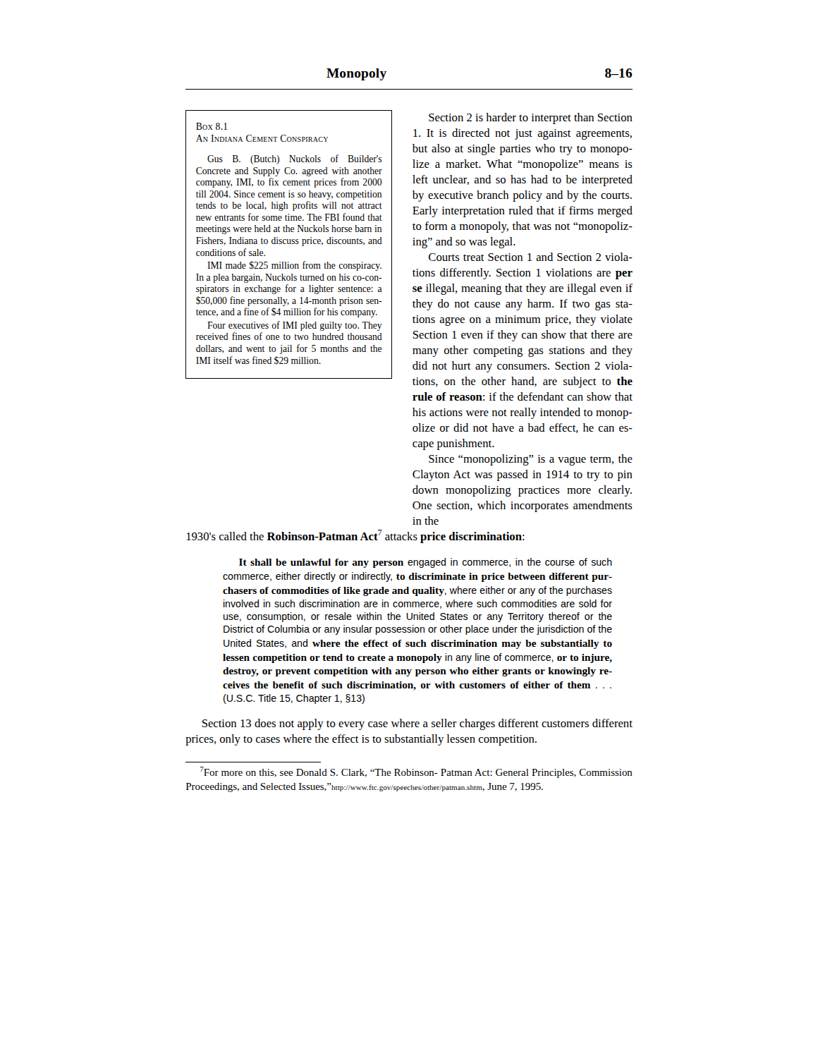Monopoly 8–16
Box 8.1
An Indiana Cement Conspiracy
Gus B. (Butch) Nuckols of Builder's Concrete and Supply Co. agreed with another company, IMI, to fix cement prices from 2000 till 2004. Since cement is so heavy, competition tends to be local, high profits will not attract new entrants for some time. The FBI found that meetings were held at the Nuckols horse barn in Fishers, Indiana to discuss price, discounts, and conditions of sale.
IMI made $225 million from the conspiracy. In a plea bargain, Nuckols turned on his co-conspirators in exchange for a lighter sentence: a $50,000 fine personally, a 14-month prison sentence, and a fine of $4 million for his company.
Four executives of IMI pled guilty too. They received fines of one to two hundred thousand dollars, and went to jail for 5 months and the IMI itself was fined $29 million.
Section 2 is harder to interpret than Section 1. It is directed not just against agreements, but also at single parties who try to monopolize a market. What “monopolize” means is left unclear, and so has had to be interpreted by executive branch policy and by the courts. Early interpretation ruled that if firms merged to form a monopoly, that was not “monopolizing” and so was legal.
Courts treat Section 1 and Section 2 violations differently. Section 1 violations are per se illegal, meaning that they are illegal even if they do not cause any harm. If two gas stations agree on a minimum price, they violate Section 1 even if they can show that there are many other competing gas stations and they did not hurt any consumers. Section 2 violations, on the other hand, are subject to the rule of reason: if the defendant can show that his actions were not really intended to monopolize or did not have a bad effect, he can escape punishment.
Since “monopolizing” is a vague term, the Clayton Act was passed in 1914 to try to pin down monopolizing practices more clearly. One section, which incorporates amendments in the
1930's called the Robinson-Patman Act7 attacks price discrimination:
It shall be unlawful for any person engaged in commerce, in the course of such commerce, either directly or indirectly, to discriminate in price between different purchasers of commodities of like grade and quality, where either or any of the purchases involved in such discrimination are in commerce, where such commodities are sold for use, consumption, or resale within the United States or any Territory thereof or the District of Columbia or any insular possession or other place under the jurisdiction of the United States, and where the effect of such discrimination may be substantially to lessen competition or tend to create a monopoly in any line of commerce, or to injure, destroy, or prevent competition with any person who either grants or knowingly receives the benefit of such discrimination, or with customers of either of them . . . (U.S.C. Title 15, Chapter 1, §13)
Section 13 does not apply to every case where a seller charges different customers different prices, only to cases where the effect is to substantially lessen competition.
7For more on this, see Donald S. Clark, “The Robinson- Patman Act: General Principles, Commission Proceedings, and Selected Issues,”http://www.ftc.gov/speeches/other/patman.shtm, June 7, 1995.